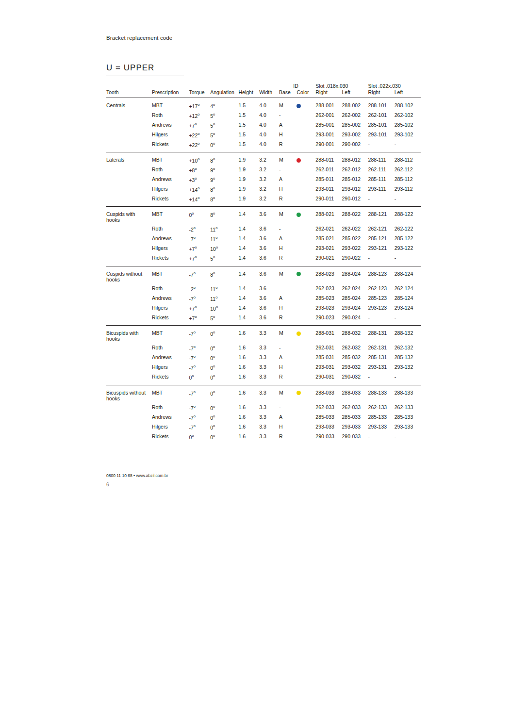Bracket replacement code
U = UPPER
| | | | | | | ID | Slot .018x.030 | Slot .022x.030 |
| --- | --- | --- | --- | --- | --- | --- | --- | --- |
| Tooth | Prescription | Torque | Angulation | Height | Width | Base | Color | Right | Left | Right | Left |
| Centrals | MBT | +17 o | 4 o | 1.5 | 4.0 | M | | 288-001 | 288-002 | 288-101 | 288-102 |
| | Roth | +12 o | 5 o | 1.5 | 4.0 | - | | 262-001 | 262-002 | 262-101 | 262-102 |
| | Andrews | +7 o | 5 o | 1.5 | 4.0 | A | | 285-001 | 285-002 | 285-101 | 285-102 |
| | Hilgers | +22 o | 5 o | 1.5 | 4.0 | H | | 293-001 | 293-002 | 293-101 | 293-102 |
| | Rickets | +22 o | 0 o | 1.5 | 4.0 | R | | 290-001 | 290-002 | - | - |
| Laterals | MBT | +10 o | 8 o | 1.9 | 3.2 | M | | 288-011 | 288-012 | 288-111 | 288-112 |
| | Roth | +8 o | 9 o | 1.9 | 3.2 | - | | 262-011 | 262-012 | 262-111 | 262-112 |
| | Andrews | +3 o | 9 o | 1.9 | 3.2 | A | | 285-011 | 285-012 | 285-111 | 285-112 |
| | Hilgers | +14 o | 8 o | 1.9 | 3.2 | H | | 293-011 | 293-012 | 293-111 | 293-112 |
| | Rickets | +14 o | 8 o | 1.9 | 3.2 | R | | 290-011 | 290-012 | - | - |
| Cuspids with hooks | MBT | 0 o | 8 o | 1.4 | 3.6 | M | | 288-021 | 288-022 | 288-121 | 288-122 |
| | Roth | -2 o | 11 o | 1.4 | 3.6 | - | | 262-021 | 262-022 | 262-121 | 262-122 |
| | Andrews | -7 o | 11 o | 1.4 | 3.6 | A | | 285-021 | 285-022 | 285-121 | 285-122 |
| | Hilgers | +7 o | 10 o | 1.4 | 3.6 | H | | 293-021 | 293-022 | 293-121 | 293-122 |
| | Rickets | +7 o | 5 o | 1.4 | 3.6 | R | | 290-021 | 290-022 | - | - |
| Cuspids without hooks | MBT | -7 o | 8 o | 1.4 | 3.6 | M | | 288-023 | 288-024 | 288-123 | 288-124 |
| | Roth | -2 o | 11 o | 1.4 | 3.6 | - | | 262-023 | 262-024 | 262-123 | 262-124 |
| | Andrews | -7 o | 11 o | 1.4 | 3.6 | A | | 285-023 | 285-024 | 285-123 | 285-124 |
| | Hilgers | +7 o | 10 o | 1.4 | 3.6 | H | | 293-023 | 293-024 | 293-123 | 293-124 |
| | Rickets | +7 o | 5 o | 1.4 | 3.6 | R | | 290-023 | 290-024 | - | - |
| Bicuspids with hooks | MBT | -7 o | 0 o | 1.6 | 3.3 | M | | 288-031 | 288-032 | 288-131 | 288-132 |
| | Roth | -7 o | 0 o | 1.6 | 3.3 | - | | 262-031 | 262-032 | 262-131 | 262-132 |
| | Andrews | -7 o | 0 o | 1.6 | 3.3 | A | | 285-031 | 285-032 | 285-131 | 285-132 |
| | Hilgers | -7 o | 0 o | 1.6 | 3.3 | H | | 293-031 | 293-032 | 293-131 | 293-132 |
| | Rickets | 0 o | 0 o | 1.6 | 3.3 | R | | 290-031 | 290-032 | - | - |
| Bicuspids without hooks | MBT | -7 o | 0 o | 1.6 | 3.3 | M | | 288-033 | 288-033 | 288-133 | 288-133 |
| | Roth | -7 o | 0 o | 1.6 | 3.3 | - | | 262-033 | 262-033 | 262-133 | 262-133 |
| | Andrews | -7 o | 0 o | 1.6 | 3.3 | A | | 285-033 | 285-033 | 285-133 | 285-133 |
| | Hilgers | -7 o | 0 o | 1.6 | 3.3 | H | | 293-033 | 293-033 | 293-133 | 293-133 |
| | Rickets | 0 o | 0 o | 1.6 | 3.3 | R | | 290-033 | 290-033 | - | - |
0800 11 10 68 • www.abzil.com.br
6